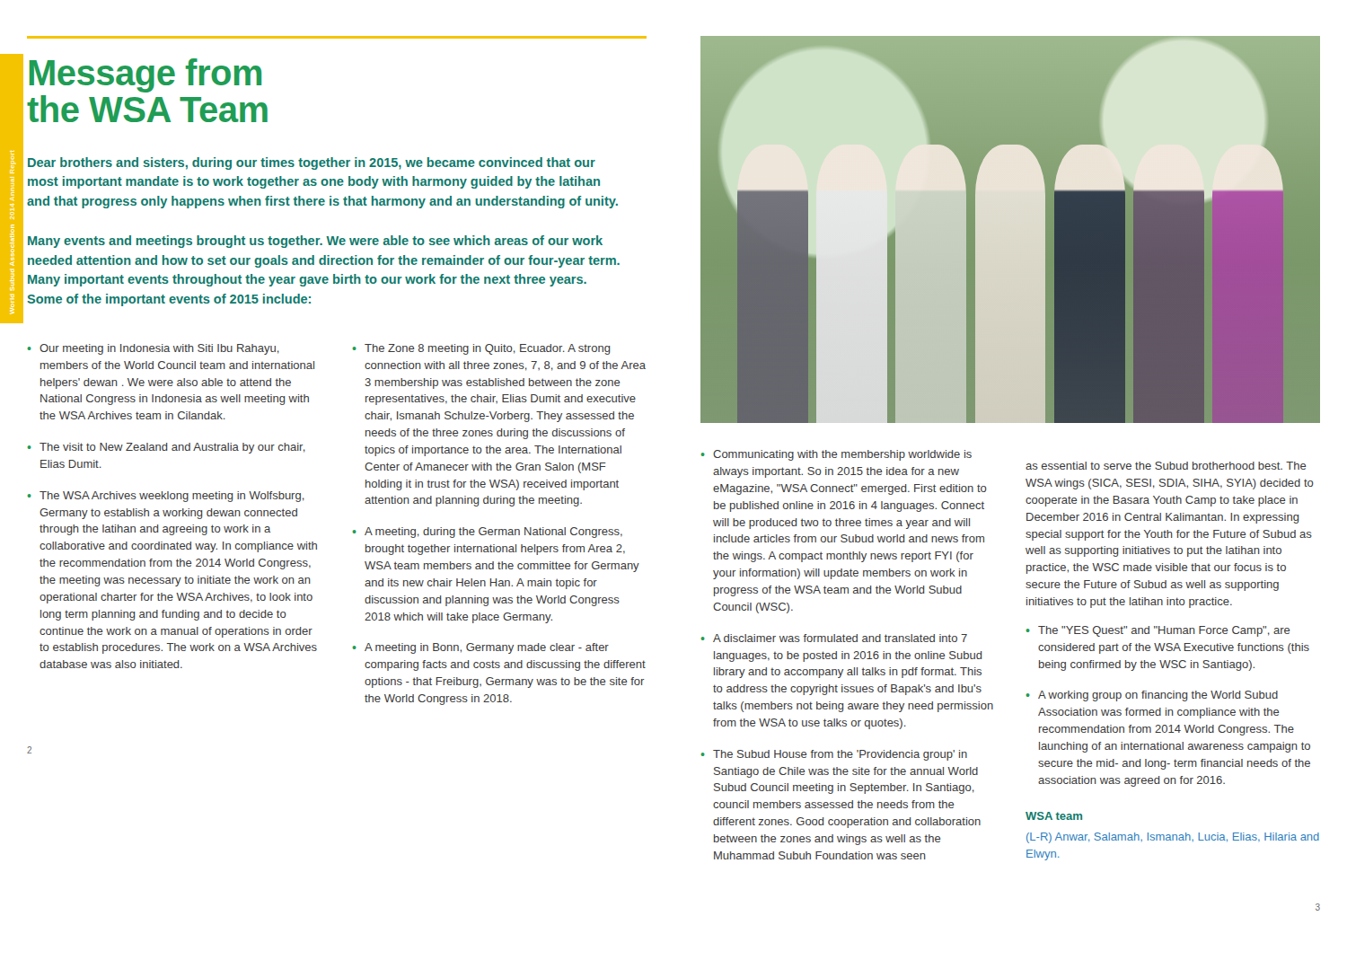World Subud Association 2014 Annual Report
Message from
the WSA Team
Dear brothers and sisters, during our times together in 2015, we became convinced that our most important mandate is to work together as one body with harmony guided by the latihan and that progress only happens when first there is that harmony and an understanding of unity.
Many events and meetings brought us together. We were able to see which areas of our work needed attention and how to set our goals and direction for the remainder of our four-year term. Many important events throughout the year gave birth to our work for the next three years. Some of the important events of 2015 include:
Our meeting in Indonesia with Siti Ibu Rahayu, members of the World Council team and international helpers' dewan . We were also able to attend the National Congress in Indonesia as well meeting with the WSA Archives team in Cilandak.
The visit to New Zealand and Australia by our chair, Elias Dumit.
The WSA Archives weeklong meeting in Wolfsburg, Germany to establish a working dewan connected through the latihan and agreeing to work in a collaborative and coordinated way. In compliance with the recommendation from the 2014 World Congress, the meeting was necessary to initiate the work on an operational charter for the WSA Archives, to look into long term planning and funding and to decide to continue the work on a manual of operations in order to establish procedures. The work on a WSA Archives database was also initiated.
The Zone 8 meeting in Quito, Ecuador. A strong connection with all three zones, 7, 8, and 9 of the Area 3 membership was established between the zone representatives, the chair, Elias Dumit and executive chair, Ismanah Schulze-Vorberg. They assessed the needs of the three zones during the discussions of topics of importance to the area. The International Center of Amanecer with the Gran Salon (MSF holding it in trust for the WSA) received important attention and planning during the meeting.
A meeting, during the German National Congress, brought together international helpers from Area 2, WSA team members and the committee for Germany and its new chair Helen Han. A main topic for discussion and planning was the World Congress 2018 which will take place Germany.
A meeting in Bonn, Germany made clear - after comparing facts and costs and discussing the different options - that Freiburg, Germany was to be the site for the World Congress in 2018.
2
Communicating with the membership worldwide is always important. So in 2015 the idea for a new eMagazine, "WSA Connect" emerged. First edition to be published online in 2016 in 4 languages. Connect will be produced two to three times a year and will include articles from our Subud world and news from the wings. A compact monthly news report FYI (for your information) will update members on work in progress of the WSA team and the World Subud Council (WSC).
A disclaimer was formulated and translated into 7 languages, to be posted in 2016 in the online Subud library and to accompany all talks in pdf format. This to address the copyright issues of Bapak's and Ibu's talks (members not being aware they need permission from the WSA to use talks or quotes).
The Subud House from the 'Providencia group' in Santiago de Chile was the site for the annual World Subud Council meeting in September. In Santiago, council members assessed the needs from the different zones. Good cooperation and collaboration between the zones and wings as well as the Muhammad Subuh Foundation was seen
as essential to serve the Subud brotherhood best. The WSA wings (SICA, SESI, SDIA, SIHA, SYIA) decided to cooperate in the Basara Youth Camp to take place in December 2016 in Central Kalimantan. In expressing special support for the Youth for the Future of Subud as well as supporting initiatives to put the latihan into practice, the WSC made visible that our focus is to secure the Future of Subud as well as supporting initiatives to put the latihan into practice.
The "YES Quest" and "Human Force Camp", are considered part of the WSA Executive functions (this being confirmed by the WSC in Santiago).
A working group on financing the World Subud Association was formed in compliance with the recommendation from 2014 World Congress. The launching of an international awareness campaign to secure the mid- and long- term financial needs of the association was agreed on for 2016.
WSA team (L-R) Anwar, Salamah, Ismanah, Lucia, Elias, Hilaria and Elwyn.
3